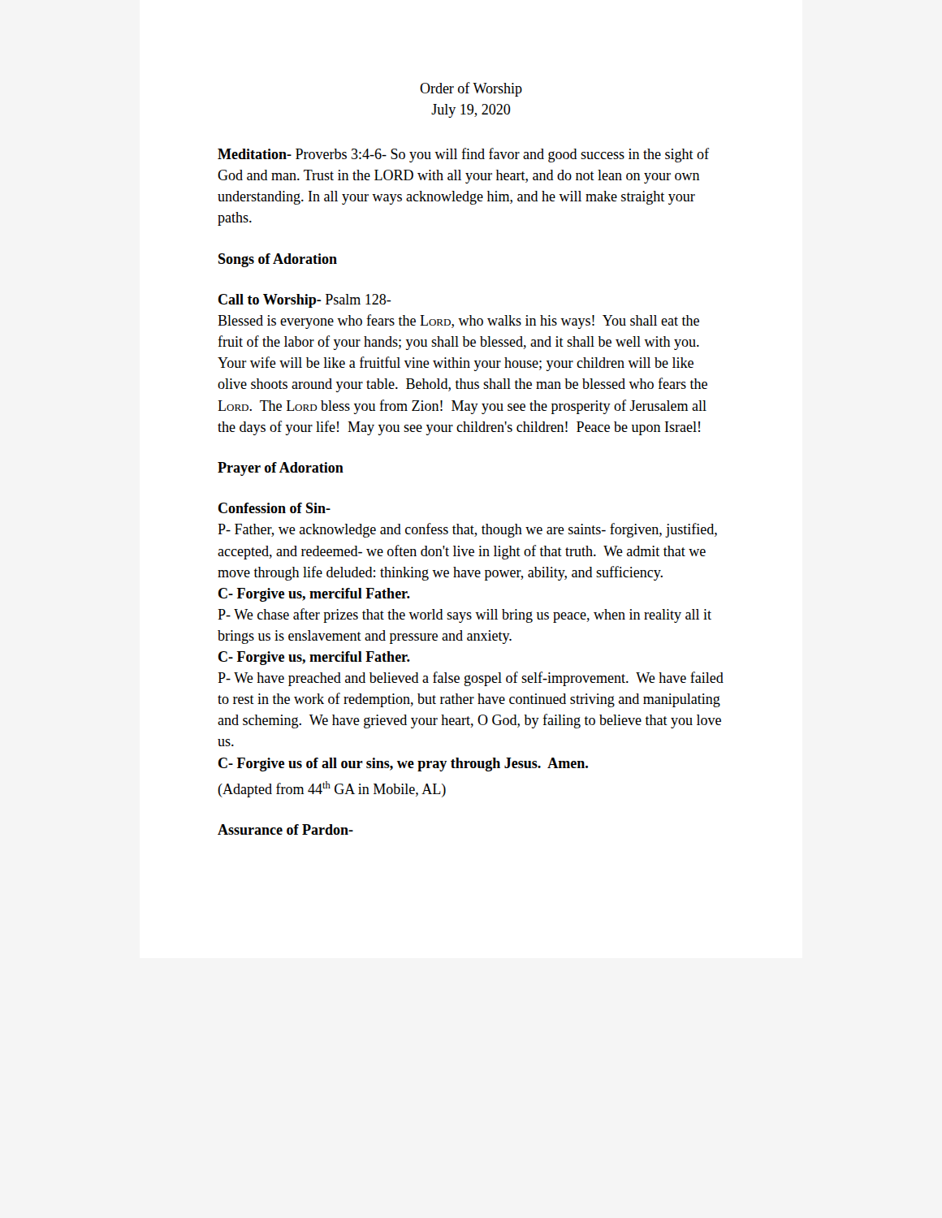Order of Worship
July 19, 2020
Meditation-
Proverbs 3:4-6- So you will find favor and good success in the sight of God and man. Trust in the LORD with all your heart, and do not lean on your own understanding. In all your ways acknowledge him, and he will make straight your paths.
Songs of Adoration
Call to Worship-
Psalm 128-
Blessed is everyone who fears the Lord, who walks in his ways! You shall eat the fruit of the labor of your hands; you shall be blessed, and it shall be well with you. Your wife will be like a fruitful vine within your house; your children will be like olive shoots around your table. Behold, thus shall the man be blessed who fears the Lord. The Lord bless you from Zion! May you see the prosperity of Jerusalem all the days of your life! May you see your children's children! Peace be upon Israel!
Prayer of Adoration
Confession of Sin-
P- Father, we acknowledge and confess that, though we are saints- forgiven, justified, accepted, and redeemed- we often don't live in light of that truth. We admit that we move through life deluded: thinking we have power, ability, and sufficiency.
C- Forgive us, merciful Father.
P- We chase after prizes that the world says will bring us peace, when in reality all it brings us is enslavement and pressure and anxiety.
C- Forgive us, merciful Father.
P- We have preached and believed a false gospel of self-improvement. We have failed to rest in the work of redemption, but rather have continued striving and manipulating and scheming. We have grieved your heart, O God, by failing to believe that you love us.
C- Forgive us of all our sins, we pray through Jesus. Amen.
(Adapted from 44th GA in Mobile, AL)
Assurance of Pardon-